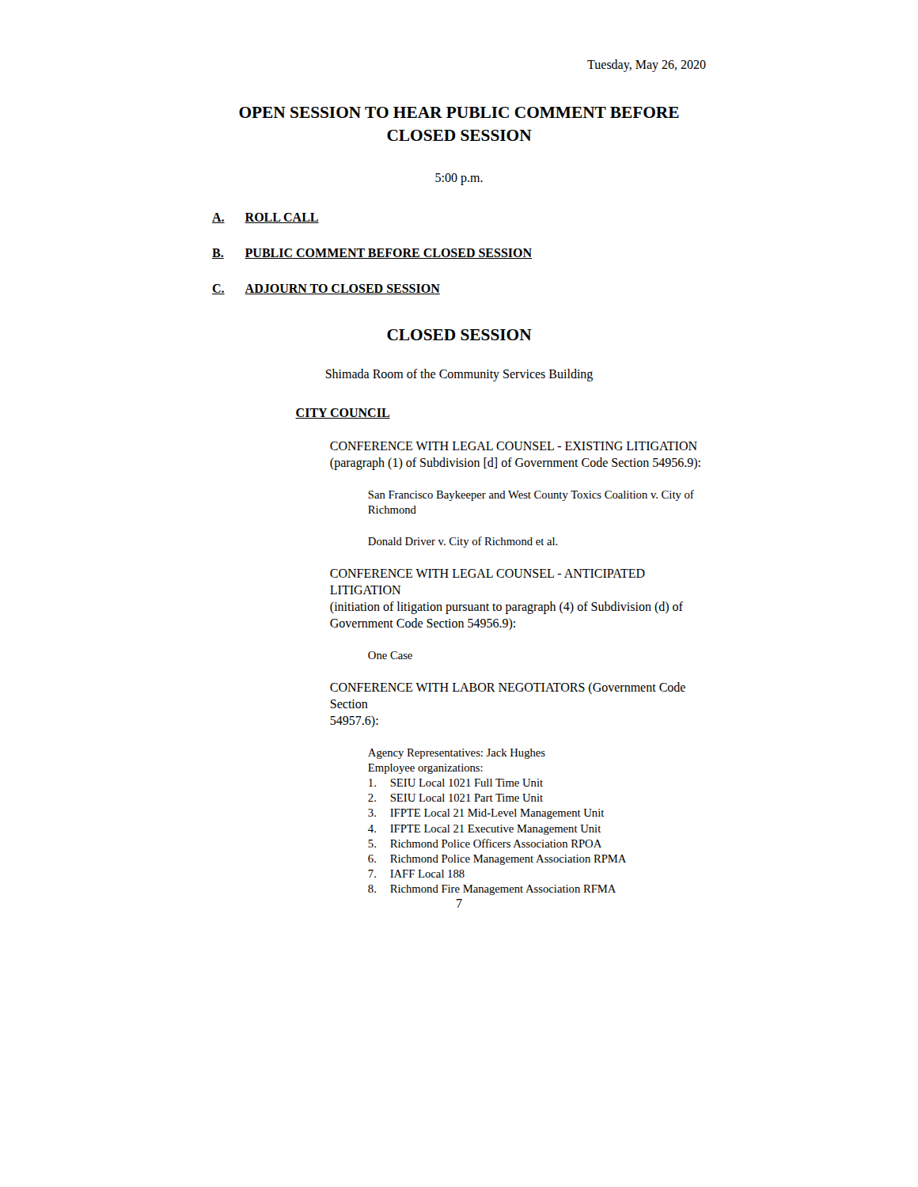Tuesday, May 26, 2020
OPEN SESSION TO HEAR PUBLIC COMMENT BEFORE
CLOSED SESSION
5:00 p.m.
A. ROLL CALL
B. PUBLIC COMMENT BEFORE CLOSED SESSION
C. ADJOURN TO CLOSED SESSION
CLOSED SESSION
Shimada Room of the Community Services Building
CITY COUNCIL
CONFERENCE WITH LEGAL COUNSEL - EXISTING LITIGATION
(paragraph (1) of Subdivision [d] of Government Code Section 54956.9):
San Francisco Baykeeper and West County Toxics Coalition v. City of Richmond
Donald Driver v. City of Richmond et al.
CONFERENCE WITH LEGAL COUNSEL - ANTICIPATED LITIGATION
(initiation of litigation pursuant to paragraph (4) of Subdivision (d) of
Government Code Section 54956.9):
One Case
CONFERENCE WITH LABOR NEGOTIATORS (Government Code Section
54957.6):
Agency Representatives: Jack Hughes
Employee organizations:
1. SEIU Local 1021 Full Time Unit
2. SEIU Local 1021 Part Time Unit
3. IFPTE Local 21 Mid-Level Management Unit
4. IFPTE Local 21 Executive Management Unit
5. Richmond Police Officers Association RPOA
6. Richmond Police Management Association RPMA
7. IAFF Local 188
8. Richmond Fire Management Association RFMA
7